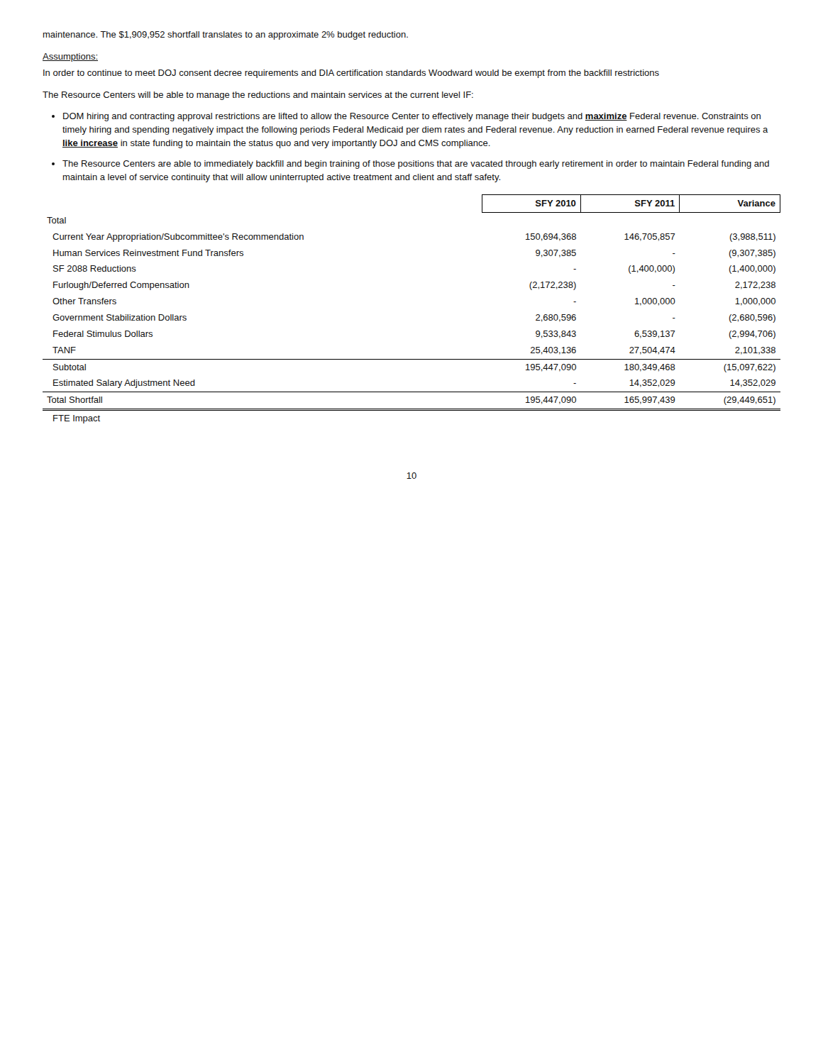maintenance. The $1,909,952 shortfall translates to an approximate 2% budget reduction.
Assumptions:
In order to continue to meet DOJ consent decree requirements and DIA certification standards Woodward would be exempt from the backfill restrictions
The Resource Centers will be able to manage the reductions and maintain services at the current level IF:
DOM hiring and contracting approval restrictions are lifted to allow the Resource Center to effectively manage their budgets and maximize Federal revenue. Constraints on timely hiring and spending negatively impact the following periods Federal Medicaid per diem rates and Federal revenue. Any reduction in earned Federal revenue requires a like increase in state funding to maintain the status quo and very importantly DOJ and CMS compliance.
The Resource Centers are able to immediately backfill and begin training of those positions that are vacated through early retirement in order to maintain Federal funding and maintain a level of service continuity that will allow uninterrupted active treatment and client and staff safety.
| | SFY 2010 | SFY 2011 | Variance |
| --- | --- | --- | --- |
| Total | | | |
| Current Year Appropriation/Subcommittee's Recommendation | 150,694,368 | 146,705,857 | (3,988,511) |
| Human Services Reinvestment Fund Transfers | 9,307,385 | - | (9,307,385) |
| SF 2088 Reductions | - | (1,400,000) | (1,400,000) |
| Furlough/Deferred Compensation | (2,172,238) | - | 2,172,238 |
| Other Transfers | - | 1,000,000 | 1,000,000 |
| Government Stabilization Dollars | 2,680,596 | - | (2,680,596) |
| Federal Stimulus Dollars | 9,533,843 | 6,539,137 | (2,994,706) |
| TANF | 25,403,136 | 27,504,474 | 2,101,338 |
| Subtotal | 195,447,090 | 180,349,468 | (15,097,622) |
| Estimated Salary Adjustment Need | - | 14,352,029 | 14,352,029 |
| Total Shortfall | 195,447,090 | 165,997,439 | (29,449,651) |
| FTE Impact | | | |
10